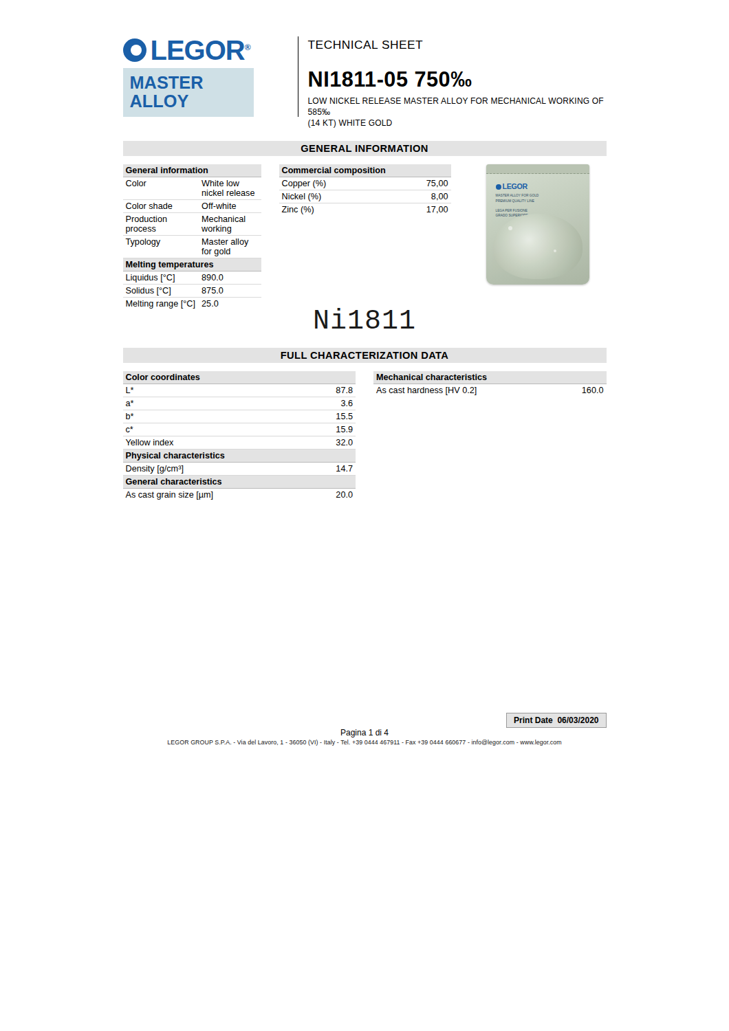LEGOR®
MASTER
ALLOY
TECHNICAL SHEET
NI1811-05 750‰
LOW NICKEL RELEASE MASTER ALLOY FOR MECHANICAL WORKING OF 585‰
(14 KT) WHITE GOLD
GENERAL INFORMATION
| General information |
| --- |
| Color | White low nickel release |
| Color shade | Off-white |
| Production process | Mechanical working |
| Typology | Master alloy for gold |
| Melting temperatures |
| Liquidus [°C] | 890.0 |
| Solidus [°C] | 875.0 |
| Melting range [°C] | 25.0 |
| Commercial composition |
| --- |
| Copper (%) | 75,00 |
| Nickel (%) | 8,00 |
| Zinc (%) | 17,00 |
LEGOR
MASTER ALLOY FOR GOLD
PREMIUM QUALITY LINE
LEGA PER FUSIONE
GRADO SUPERIORE
Ni1811
FULL CHARACTERIZATION DATA
| Color coordinates |
| --- |
| L* | 87.8 |
| a* | 3.6 |
| b* | 15.5 |
| c* | 15.9 |
| Yellow index | 32.0 |
| Physical characteristics |
| Density [g/cm³] | 14.7 |
| General characteristics |
| As cast grain size [µm] | 20.0 |
| Mechanical characteristics |
| --- |
| As cast hardness [HV 0.2] | 160.0 |
Print Date 06/03/2020
Pagina 1 di 4
LEGOR GROUP S.P.A. - Via del Lavoro, 1 - 36050 (VI) - Italy - Tel. +39 0444 467911 - Fax +39 0444 660677 - info@legor.com - www.legor.com